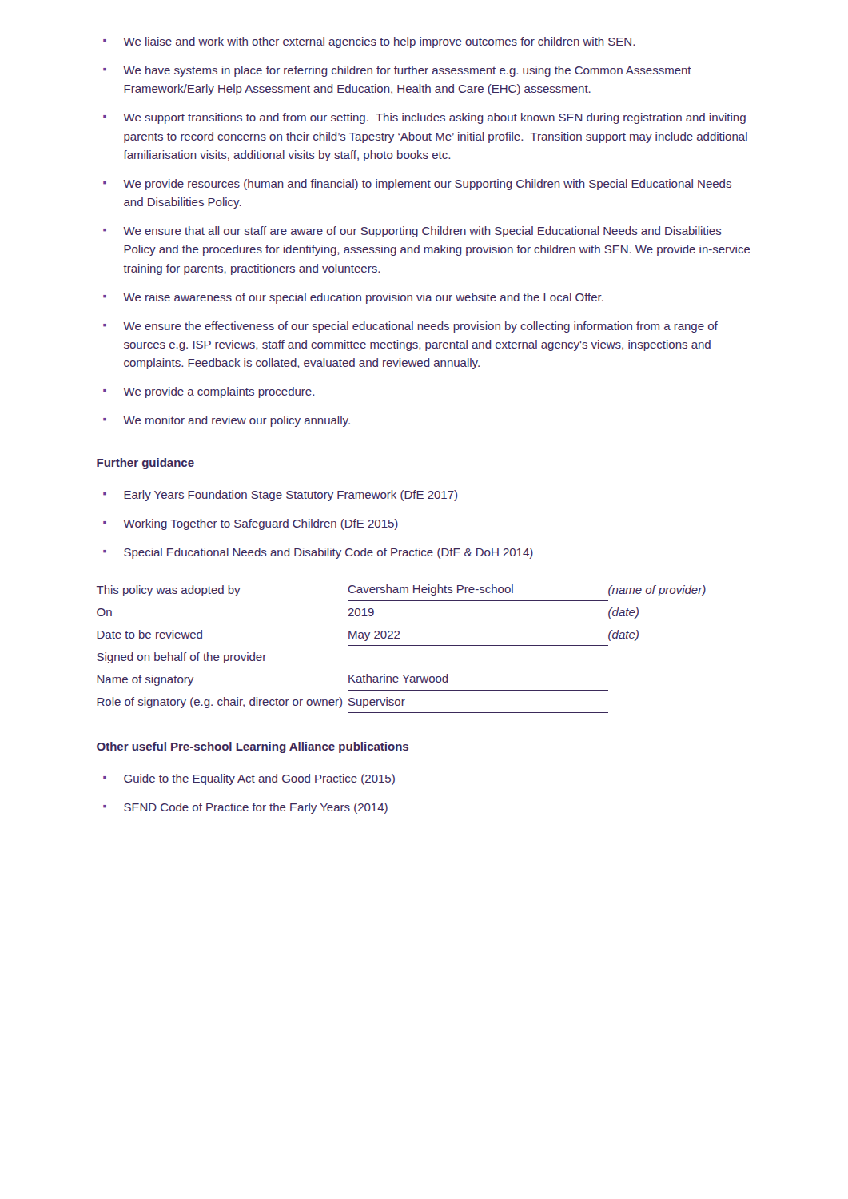We liaise and work with other external agencies to help improve outcomes for children with SEN.
We have systems in place for referring children for further assessment e.g. using the Common Assessment Framework/Early Help Assessment and Education, Health and Care (EHC) assessment.
We support transitions to and from our setting. This includes asking about known SEN during registration and inviting parents to record concerns on their child’s Tapestry ‘About Me’ initial profile. Transition support may include additional familiarisation visits, additional visits by staff, photo books etc.
We provide resources (human and financial) to implement our Supporting Children with Special Educational Needs and Disabilities Policy.
We ensure that all our staff are aware of our Supporting Children with Special Educational Needs and Disabilities Policy and the procedures for identifying, assessing and making provision for children with SEN. We provide in-service training for parents, practitioners and volunteers.
We raise awareness of our special education provision via our website and the Local Offer.
We ensure the effectiveness of our special educational needs provision by collecting information from a range of sources e.g. ISP reviews, staff and committee meetings, parental and external agency's views, inspections and complaints. Feedback is collated, evaluated and reviewed annually.
We provide a complaints procedure.
We monitor and review our policy annually.
Further guidance
Early Years Foundation Stage Statutory Framework (DfE 2017)
Working Together to Safeguard Children (DfE 2015)
Special Educational Needs and Disability Code of Practice (DfE & DoH 2014)
| This policy was adopted by | Caversham Heights Pre-school | (name of provider) |
| On | 2019 | (date) |
| Date to be reviewed | May 2022 | (date) |
| Signed on behalf of the provider | | |
| Name of signatory | Katharine Yarwood | |
| Role of signatory (e.g. chair, director or owner) | Supervisor | |
Other useful Pre-school Learning Alliance publications
Guide to the Equality Act and Good Practice (2015)
SEND Code of Practice for the Early Years (2014)